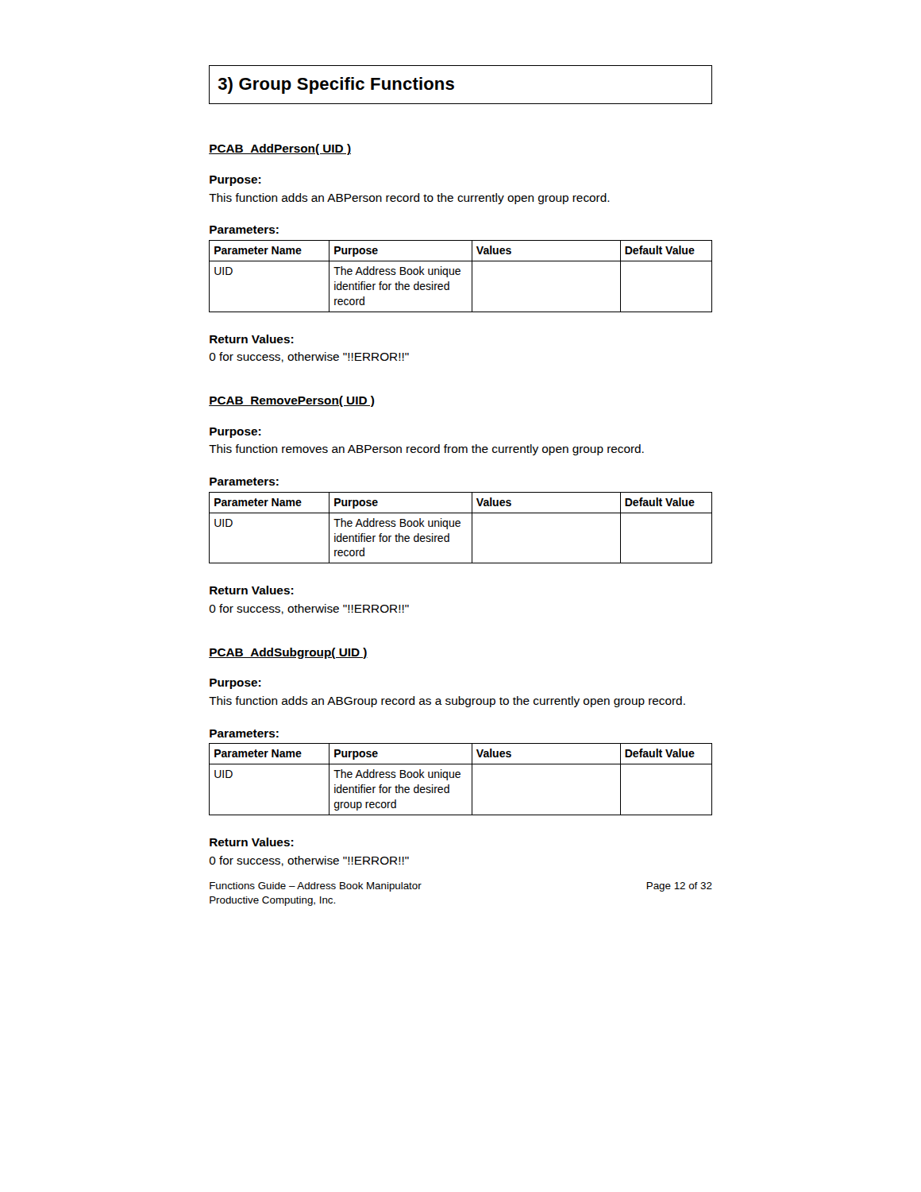3) Group Specific Functions
PCAB_AddPerson( UID )
Purpose:
This function adds an ABPerson record to the currently open group record.
Parameters:
| Parameter Name | Purpose | Values | Default Value |
| --- | --- | --- | --- |
| UID | The Address Book unique identifier for the desired record | | |
Return Values:
0 for success, otherwise "!!ERROR!!"
PCAB_RemovePerson( UID )
Purpose:
This function removes an ABPerson record from the currently open group record.
Parameters:
| Parameter Name | Purpose | Values | Default Value |
| --- | --- | --- | --- |
| UID | The Address Book unique identifier for the desired record | | |
Return Values:
0 for success, otherwise "!!ERROR!!"
PCAB_AddSubgroup( UID )
Purpose:
This function adds an ABGroup record as a subgroup to the currently open group record.
Parameters:
| Parameter Name | Purpose | Values | Default Value |
| --- | --- | --- | --- |
| UID | The Address Book unique identifier for the desired group record | | |
Return Values:
0 for success, otherwise "!!ERROR!!"
Functions Guide – Address Book Manipulator
Page 12 of 32
Productive Computing, Inc.